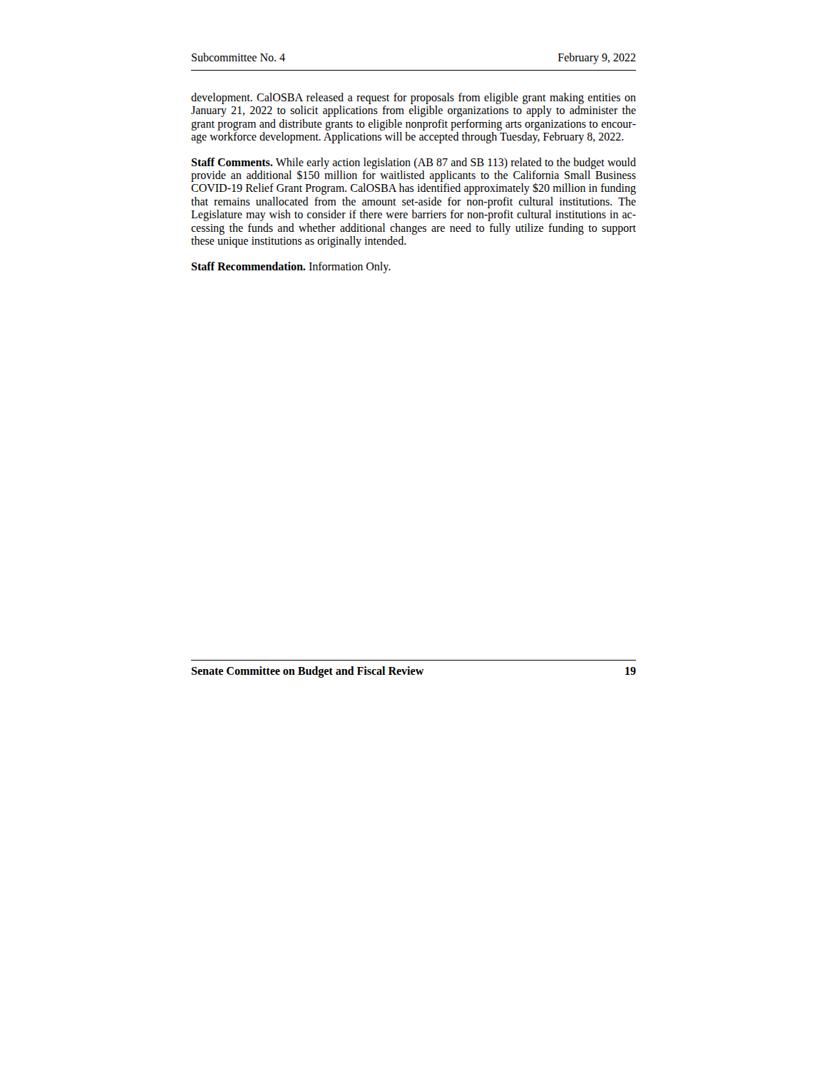Subcommittee No. 4
February 9, 2022
development. CalOSBA released a request for proposals from eligible grant making entities on January 21, 2022 to solicit applications from eligible organizations to apply to administer the grant program and distribute grants to eligible nonprofit performing arts organizations to encourage workforce development. Applications will be accepted through Tuesday, February 8, 2022.
Staff Comments. While early action legislation (AB 87 and SB 113) related to the budget would provide an additional $150 million for waitlisted applicants to the California Small Business COVID-19 Relief Grant Program. CalOSBA has identified approximately $20 million in funding that remains unallocated from the amount set-aside for non-profit cultural institutions. The Legislature may wish to consider if there were barriers for non-profit cultural institutions in accessing the funds and whether additional changes are need to fully utilize funding to support these unique institutions as originally intended.
Staff Recommendation. Information Only.
Senate Committee on Budget and Fiscal Review
19